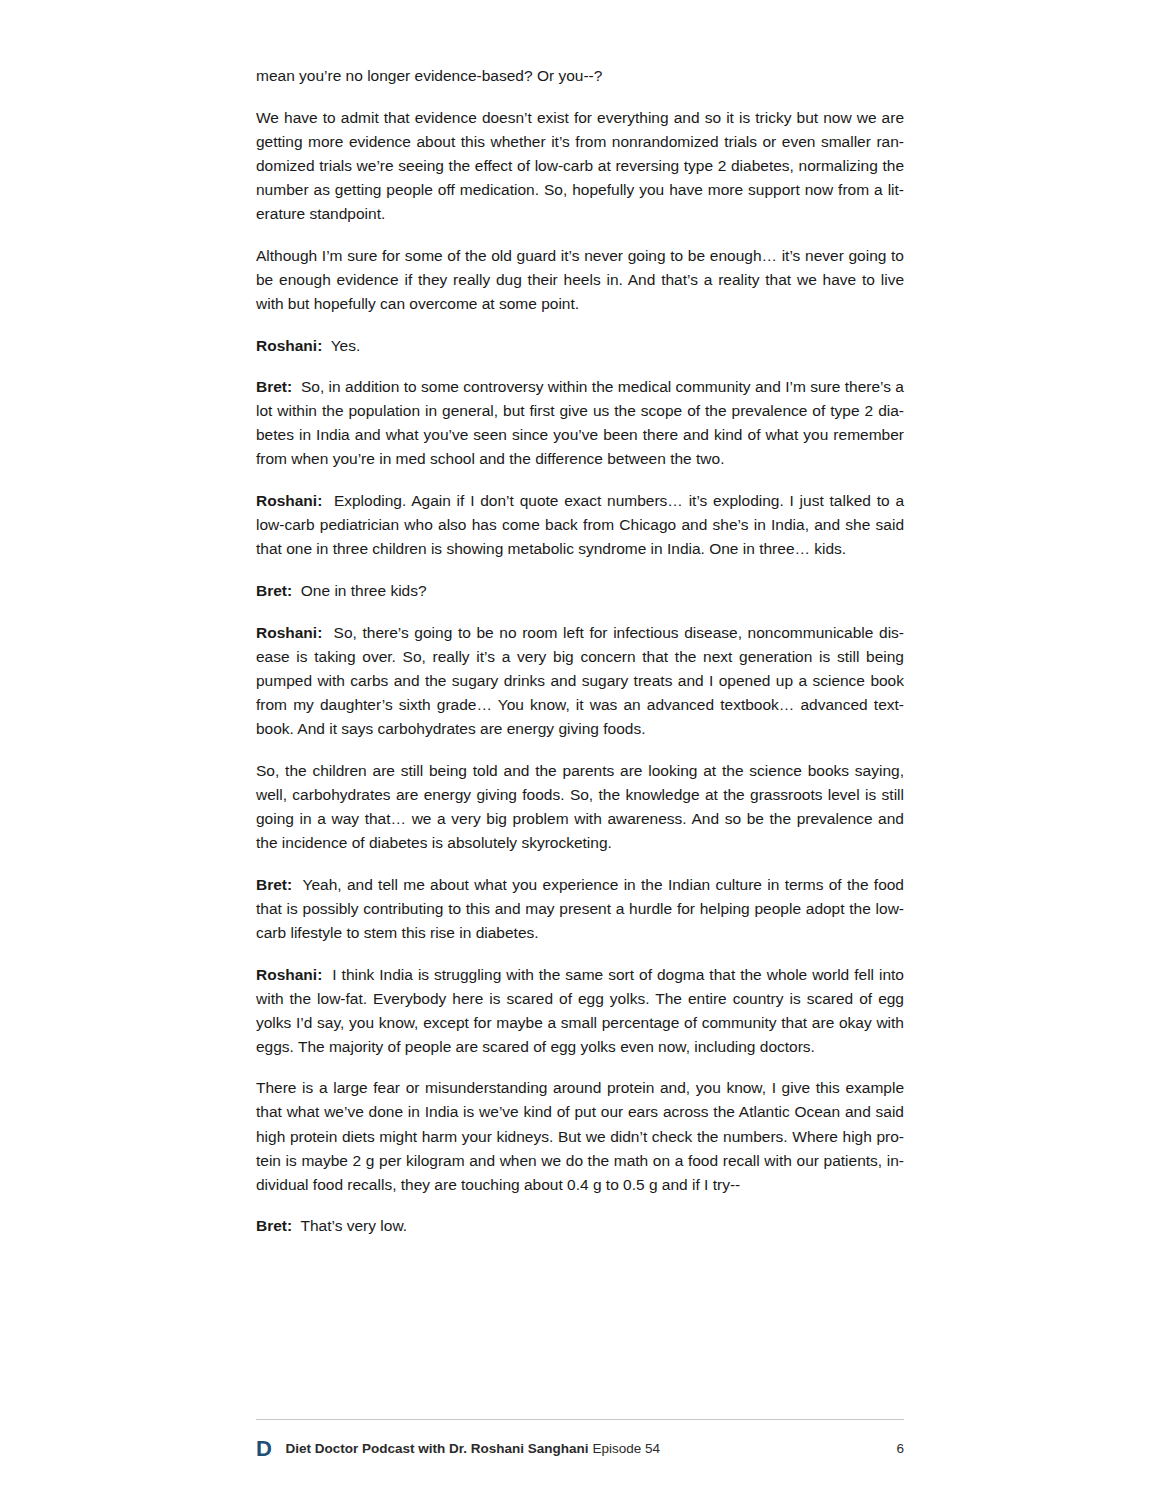mean you’re no longer evidence-based? Or you--?
We have to admit that evidence doesn’t exist for everything and so it is tricky but now we are getting more evidence about this whether it’s from nonrandomized trials or even smaller randomized trials we’re seeing the effect of low-carb at reversing type 2 diabetes, normalizing the number as getting people off medication. So, hopefully you have more support now from a literature standpoint.
Although I’m sure for some of the old guard it’s never going to be enough… it’s never going to be enough evidence if they really dug their heels in. And that’s a reality that we have to live with but hopefully can overcome at some point.
Roshani: Yes.
Bret: So, in addition to some controversy within the medical community and I’m sure there’s a lot within the population in general, but first give us the scope of the prevalence of type 2 diabetes in India and what you’ve seen since you’ve been there and kind of what you remember from when you’re in med school and the difference between the two.
Roshani: Exploding. Again if I don’t quote exact numbers… it’s exploding. I just talked to a low-carb pediatrician who also has come back from Chicago and she’s in India, and she said that one in three children is showing metabolic syndrome in India. One in three… kids.
Bret: One in three kids?
Roshani: So, there’s going to be no room left for infectious disease, noncommunicable disease is taking over. So, really it’s a very big concern that the next generation is still being pumped with carbs and the sugary drinks and sugary treats and I opened up a science book from my daughter’s sixth grade… You know, it was an advanced textbook… advanced textbook. And it says carbohydrates are energy giving foods.
So, the children are still being told and the parents are looking at the science books saying, well, carbohydrates are energy giving foods. So, the knowledge at the grassroots level is still going in a way that… we a very big problem with awareness. And so be the prevalence and the incidence of diabetes is absolutely skyrocketing.
Bret: Yeah, and tell me about what you experience in the Indian culture in terms of the food that is possibly contributing to this and may present a hurdle for helping people adopt the low-carb lifestyle to stem this rise in diabetes.
Roshani: I think India is struggling with the same sort of dogma that the whole world fell into with the low-fat. Everybody here is scared of egg yolks. The entire country is scared of egg yolks I’d say, you know, except for maybe a small percentage of community that are okay with eggs. The majority of people are scared of egg yolks even now, including doctors.
There is a large fear or misunderstanding around protein and, you know, I give this example that what we’ve done in India is we’ve kind of put our ears across the Atlantic Ocean and said high protein diets might harm your kidneys. But we didn’t check the numbers. Where high protein is maybe 2 g per kilogram and when we do the math on a food recall with our patients, individual food recalls, they are touching about 0.4 g to 0.5 g and if I try--
Bret: That’s very low.
D Diet Doctor Podcast with Dr. Roshani Sanghani Episode 54 6